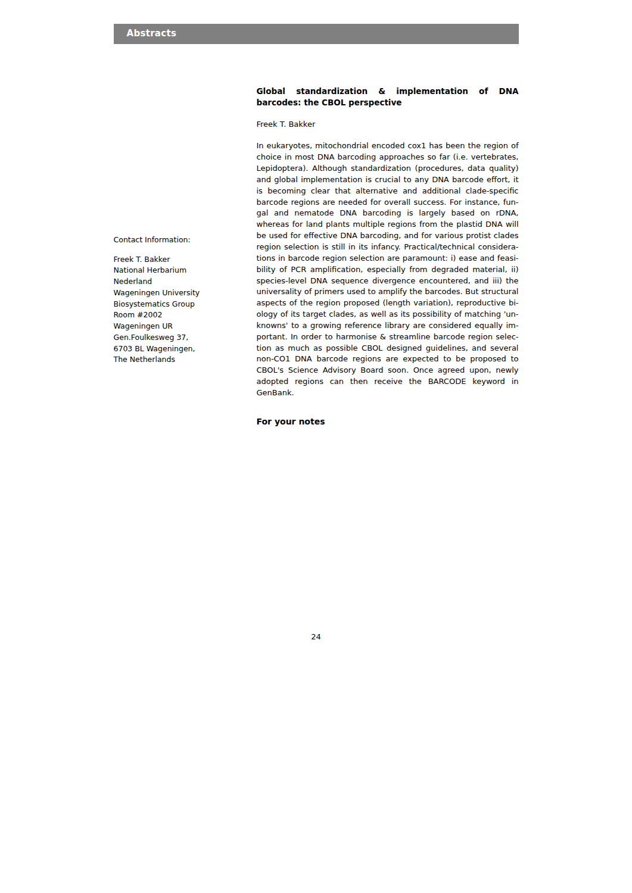Abstracts
Contact Information:
Freek T. Bakker
National Herbarium
Nederland
Wageningen University
Biosystematics Group
Room #2002
Wageningen UR
Gen.Foulkesweg 37,
6703 BL Wageningen,
The Netherlands
Global standardization & implementation of DNA barcodes: the CBOL perspective
Freek T. Bakker
In eukaryotes, mitochondrial encoded cox1 has been the region of choice in most DNA barcoding approaches so far (i.e. vertebrates, Lepidoptera). Although standardization (procedures, data quality) and global implementation is crucial to any DNA barcode effort, it is becoming clear that alternative and additional clade-specific barcode regions are needed for overall success. For instance, fungal and nematode DNA barcoding is largely based on rDNA, whereas for land plants multiple regions from the plastid DNA will be used for effective DNA barcoding, and for various protist clades region selection is still in its infancy. Practical/technical considerations in barcode region selection are paramount: i) ease and feasibility of PCR amplification, especially from degraded material, ii) species-level DNA sequence divergence encountered, and iii) the universality of primers used to amplify the barcodes. But structural aspects of the region proposed (length variation), reproductive biology of its target clades, as well as its possibility of matching 'unknowns' to a growing reference library are considered equally important. In order to harmonise & streamline barcode region selection as much as possible CBOL designed guidelines, and several non-CO1 DNA barcode regions are expected to be proposed to CBOL's Science Advisory Board soon. Once agreed upon, newly adopted regions can then receive the BARCODE keyword in GenBank.
For your notes
24